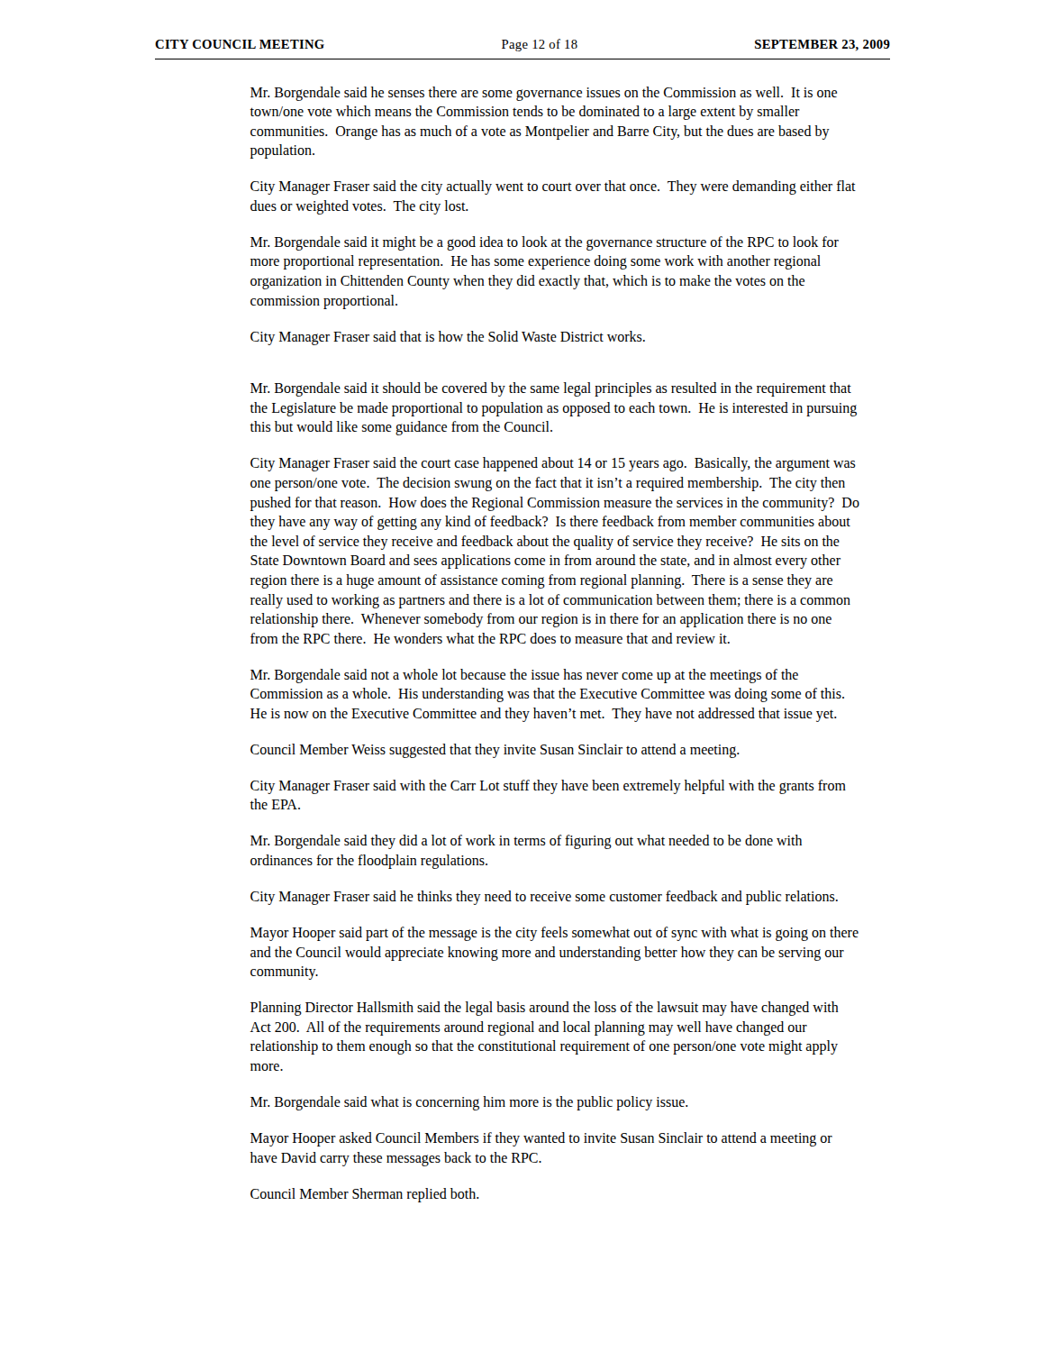CITY COUNCIL MEETING Page 12 of 18 SEPTEMBER 23, 2009
Mr. Borgendale said he senses there are some governance issues on the Commission as well. It is one town/one vote which means the Commission tends to be dominated to a large extent by smaller communities. Orange has as much of a vote as Montpelier and Barre City, but the dues are based by population.
City Manager Fraser said the city actually went to court over that once. They were demanding either flat dues or weighted votes. The city lost.
Mr. Borgendale said it might be a good idea to look at the governance structure of the RPC to look for more proportional representation. He has some experience doing some work with another regional organization in Chittenden County when they did exactly that, which is to make the votes on the commission proportional.
City Manager Fraser said that is how the Solid Waste District works.
Mr. Borgendale said it should be covered by the same legal principles as resulted in the requirement that the Legislature be made proportional to population as opposed to each town. He is interested in pursuing this but would like some guidance from the Council.
City Manager Fraser said the court case happened about 14 or 15 years ago. Basically, the argument was one person/one vote. The decision swung on the fact that it isn’t a required membership. The city then pushed for that reason. How does the Regional Commission measure the services in the community? Do they have any way of getting any kind of feedback? Is there feedback from member communities about the level of service they receive and feedback about the quality of service they receive? He sits on the State Downtown Board and sees applications come in from around the state, and in almost every other region there is a huge amount of assistance coming from regional planning. There is a sense they are really used to working as partners and there is a lot of communication between them; there is a common relationship there. Whenever somebody from our region is in there for an application there is no one from the RPC there. He wonders what the RPC does to measure that and review it.
Mr. Borgendale said not a whole lot because the issue has never come up at the meetings of the Commission as a whole. His understanding was that the Executive Committee was doing some of this. He is now on the Executive Committee and they haven’t met. They have not addressed that issue yet.
Council Member Weiss suggested that they invite Susan Sinclair to attend a meeting.
City Manager Fraser said with the Carr Lot stuff they have been extremely helpful with the grants from the EPA.
Mr. Borgendale said they did a lot of work in terms of figuring out what needed to be done with ordinances for the floodplain regulations.
City Manager Fraser said he thinks they need to receive some customer feedback and public relations.
Mayor Hooper said part of the message is the city feels somewhat out of sync with what is going on there and the Council would appreciate knowing more and understanding better how they can be serving our community.
Planning Director Hallsmith said the legal basis around the loss of the lawsuit may have changed with Act 200. All of the requirements around regional and local planning may well have changed our relationship to them enough so that the constitutional requirement of one person/one vote might apply more.
Mr. Borgendale said what is concerning him more is the public policy issue.
Mayor Hooper asked Council Members if they wanted to invite Susan Sinclair to attend a meeting or have David carry these messages back to the RPC.
Council Member Sherman replied both.